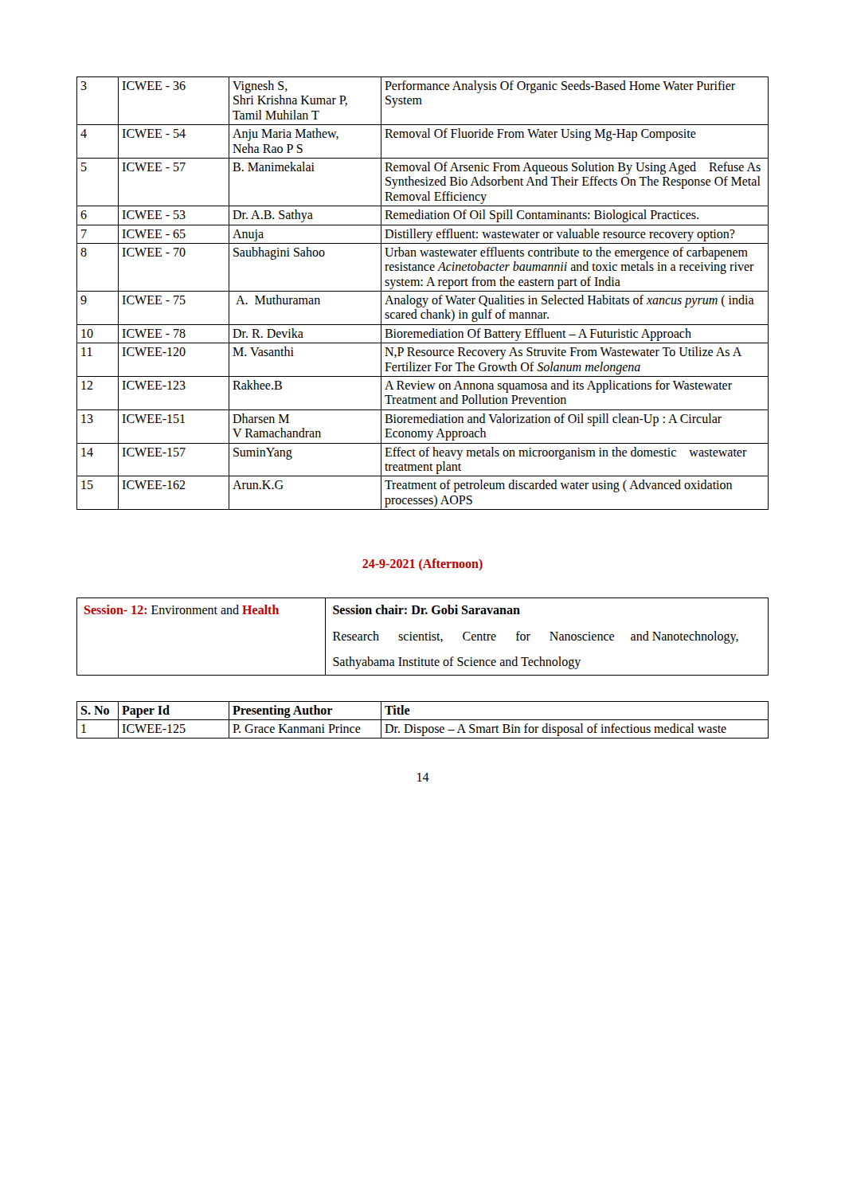| 3 | ICWEE - 36 | Vignesh S, Shri Krishna Kumar P, Tamil Muhilan T | Performance Analysis Of Organic Seeds-Based Home Water Purifier System |
| 4 | ICWEE - 54 | Anju Maria Mathew, Neha Rao P S | Removal Of Fluoride From Water Using Mg-Hap Composite |
| 5 | ICWEE - 57 | B. Manimekalai | Removal Of Arsenic From Aqueous Solution By Using Aged Refuse As Synthesized Bio Adsorbent And Their Effects On The Response Of Metal Removal Efficiency |
| 6 | ICWEE - 53 | Dr. A.B. Sathya | Remediation Of Oil Spill Contaminants: Biological Practices. |
| 7 | ICWEE - 65 | Anuja | Distillery effluent: wastewater or valuable resource recovery option? |
| 8 | ICWEE - 70 | Saubhagini Sahoo | Urban wastewater effluents contribute to the emergence of carbapenem resistance Acinetobacter baumannii and toxic metals in a receiving river system: A report from the eastern part of India |
| 9 | ICWEE - 75 | A. Muthuraman | Analogy of Water Qualities in Selected Habitats of xancus pyrum ( india scared chank) in gulf of mannar. |
| 10 | ICWEE - 78 | Dr. R. Devika | Bioremediation Of Battery Effluent – A Futuristic Approach |
| 11 | ICWEE-120 | M. Vasanthi | N,P Resource Recovery As Struvite From Wastewater To Utilize As A Fertilizer For The Growth Of Solanum melongena |
| 12 | ICWEE-123 | Rakhee.B | A Review on Annona squamosa and its Applications for Wastewater Treatment and Pollution Prevention |
| 13 | ICWEE-151 | Dharsen M V Ramachandran | Bioremediation and Valorization of Oil spill clean-Up : A Circular Economy Approach |
| 14 | ICWEE-157 | SuminYang | Effect of heavy metals on microorganism in the domestic wastewater treatment plant |
| 15 | ICWEE-162 | Arun.K.G | Treatment of petroleum discarded water using ( Advanced oxidation processes) AOPS |
24-9-2021 (Afternoon)
| Session- 12: Environment and Health | Session chair: Dr. Gobi Saravanan Research scientist, Centre for Nanoscience and Nanotechnology, Sathyabama Institute of Science and Technology |
| S. No | Paper Id | Presenting Author | Title |
| 1 | ICWEE-125 | P. Grace Kanmani Prince | Dr. Dispose – A Smart Bin for disposal of infectious medical waste |
14